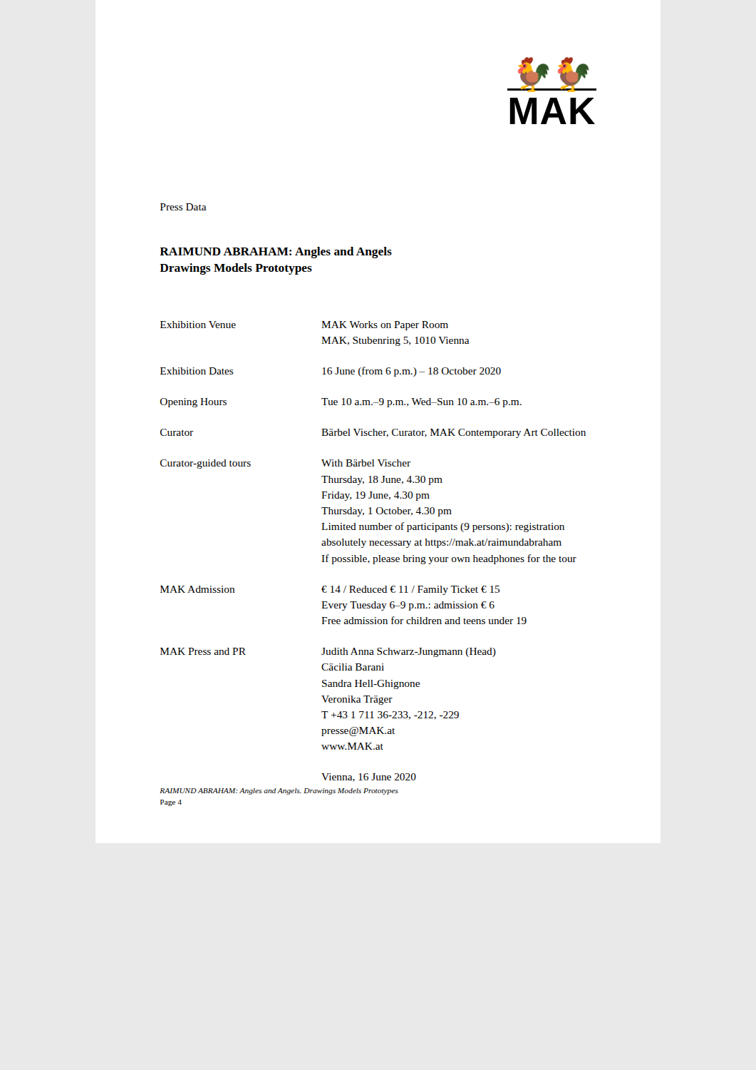🐓 🐓 MAK
Press Data
RAIMUND ABRAHAM: Angles and Angels
Drawings Models Prototypes
| Exhibition Venue | MAK Works on Paper Room MAK, Stubenring 5, 1010 Vienna |
| Exhibition Dates | 16 June (from 6 p.m.) – 18 October 2020 |
| Opening Hours | Tue 10 a.m.–9 p.m., Wed–Sun 10 a.m.–6 p.m. |
| Curator | Bärbel Vischer, Curator, MAK Contemporary Art Collection |
| Curator-guided tours | With Bärbel Vischer Thursday, 18 June, 4.30 pm Friday, 19 June, 4.30 pm Thursday, 1 October, 4.30 pm Limited number of participants (9 persons): registration absolutely necessary at https://mak.at/raimundabraham If possible, please bring your own headphones for the tour |
| MAK Admission | € 14 / Reduced € 11 / Family Ticket € 15 Every Tuesday 6–9 p.m.: admission € 6 Free admission for children and teens under 19 |
| MAK Press and PR | Judith Anna Schwarz-Jungmann (Head) Cäcilia Barani Sandra Hell-Ghignone Veronika Träger T +43 1 711 36-233, -212, -229 presse@MAK.at www.MAK.at |
| | Vienna, 16 June 2020 |
RAIMUND ABRAHAM: Angles and Angels. Drawings Models Prototypes
Page 4